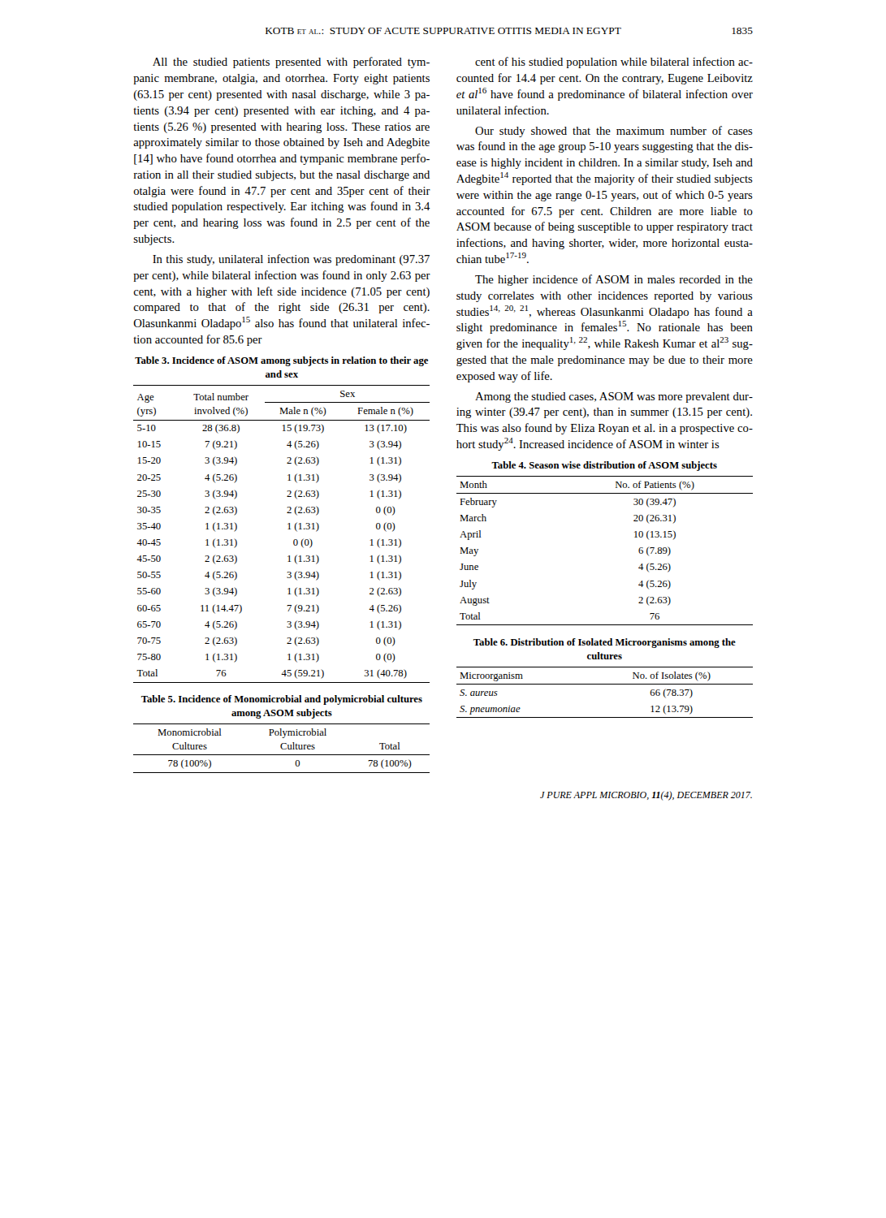KOTB et al.: STUDY OF ACUTE SUPPURATIVE OTITIS MEDIA IN EGYPT 1835
All the studied patients presented with perforated tympanic membrane, otalgia, and otorrhea. Forty eight patients (63.15 per cent) presented with nasal discharge, while 3 patients (3.94 per cent) presented with ear itching, and 4 patients (5.26 %) presented with hearing loss. These ratios are approximately similar to those obtained by Iseh and Adegbite [14] who have found otorrhea and tympanic membrane perforation in all their studied subjects, but the nasal discharge and otalgia were found in 47.7 per cent and 35per cent of their studied population respectively. Ear itching was found in 3.4 per cent, and hearing loss was found in 2.5 per cent of the subjects.
In this study, unilateral infection was predominant (97.37 per cent), while bilateral infection was found in only 2.63 per cent, with a higher with left side incidence (71.05 per cent) compared to that of the right side (26.31 per cent). Olasunkanmi Oladapo15 also has found that unilateral infection accounted for 85.6 per
Table 3. Incidence of ASOM among subjects in relation to their age and sex
| Age (yrs) | Total number involved (%) | Sex |
| --- | --- | --- |
| Male n (%) | Female n (%) |
| 5-10 | 28 (36.8) | 15 (19.73) | 13 (17.10) |
| 10-15 | 7 (9.21) | 4 (5.26) | 3 (3.94) |
| 15-20 | 3 (3.94) | 2 (2.63) | 1 (1.31) |
| 20-25 | 4 (5.26) | 1 (1.31) | 3 (3.94) |
| 25-30 | 3 (3.94) | 2 (2.63) | 1 (1.31) |
| 30-35 | 2 (2.63) | 2 (2.63) | 0 (0) |
| 35-40 | 1 (1.31) | 1 (1.31) | 0 (0) |
| 40-45 | 1 (1.31) | 0 (0) | 1 (1.31) |
| 45-50 | 2 (2.63) | 1 (1.31) | 1 (1.31) |
| 50-55 | 4 (5.26) | 3 (3.94) | 1 (1.31) |
| 55-60 | 3 (3.94) | 1 (1.31) | 2 (2.63) |
| 60-65 | 11 (14.47) | 7 (9.21) | 4 (5.26) |
| 65-70 | 4 (5.26) | 3 (3.94) | 1 (1.31) |
| 70-75 | 2 (2.63) | 2 (2.63) | 0 (0) |
| 75-80 | 1 (1.31) | 1 (1.31) | 0 (0) |
| Total | 76 | 45 (59.21) | 31 (40.78) |
Table 5. Incidence of Monomicrobial and polymicrobial cultures among ASOM subjects
| Monomicrobial Cultures | Polymicrobial Cultures | Total |
| --- | --- | --- |
| 78 (100%) | 0 | 78 (100%) |
cent of his studied population while bilateral infection accounted for 14.4 per cent. On the contrary, Eugene Leibovitz et al16 have found a predominance of bilateral infection over unilateral infection.
Our study showed that the maximum number of cases was found in the age group 5-10 years suggesting that the disease is highly incident in children. In a similar study, Iseh and Adegbite14 reported that the majority of their studied subjects were within the age range 0-15 years, out of which 0-5 years accounted for 67.5 per cent. Children are more liable to ASOM because of being susceptible to upper respiratory tract infections, and having shorter, wider, more horizontal eustachian tube17-19.
The higher incidence of ASOM in males recorded in the study correlates with other incidences reported by various studies14, 20, 21, whereas Olasunkanmi Oladapo has found a slight predominance in females15. No rationale has been given for the inequality1, 22, while Rakesh Kumar et al23 suggested that the male predominance may be due to their more exposed way of life.
Among the studied cases, ASOM was more prevalent during winter (39.47 per cent), than in summer (13.15 per cent). This was also found by Eliza Royan et al. in a prospective cohort study24. Increased incidence of ASOM in winter is
Table 4. Season wise distribution of ASOM subjects
| Month | No. of Patients (%) |
| --- | --- |
| February | 30 (39.47) |
| March | 20 (26.31) |
| April | 10 (13.15) |
| May | 6 (7.89) |
| June | 4 (5.26) |
| July | 4 (5.26) |
| August | 2 (2.63) |
| Total | 76 |
Table 6. Distribution of Isolated Microorganisms among the cultures
| Microorganism | No. of Isolates (%) |
| --- | --- |
| S. aureus | 66 (78.37) |
| S. pneumoniae | 12 (13.79) |
J PURE APPL MICROBIO, 11(4), DECEMBER 2017.